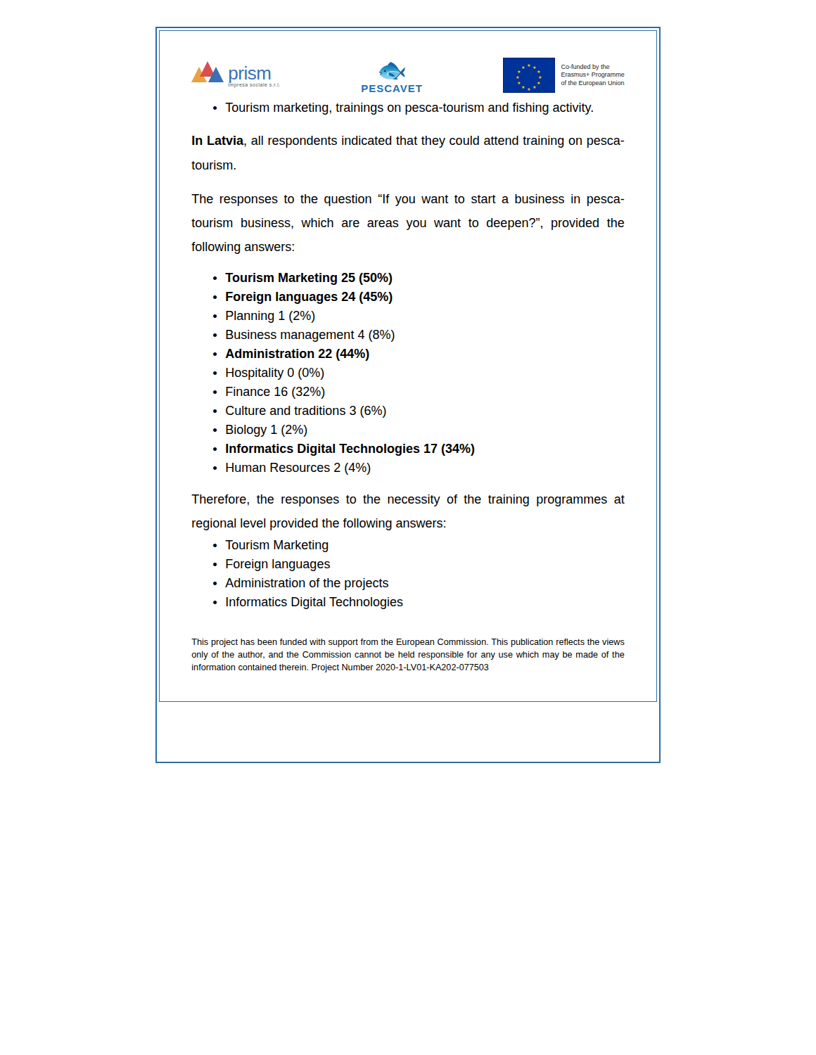prism
impresa sociale s.r.l.
🐟
PESCAVET
★ ★ ★ ★ ★ ★ ★ ★ ★ ★ ★ ★
Co-funded by the
Erasmus+ Programme
of the European Union
Tourism marketing, trainings on pesca-tourism and fishing activity.
In Latvia, all respondents indicated that they could attend training on pesca-tourism.
The responses to the question “If you want to start a business in pesca-tourism business, which are areas you want to deepen?”, provided the following answers:
Tourism Marketing 25 (50%)
Foreign languages 24 (45%)
Planning 1 (2%)
Business management 4 (8%)
Administration 22 (44%)
Hospitality 0 (0%)
Finance 16 (32%)
Culture and traditions 3 (6%)
Biology 1 (2%)
Informatics Digital Technologies 17 (34%)
Human Resources 2 (4%)
Therefore, the responses to the necessity of the training programmes at regional level provided the following answers:
Tourism Marketing
Foreign languages
Administration of the projects
Informatics Digital Technologies
This project has been funded with support from the European Commission. This publication reflects the views only of the author, and the Commission cannot be held responsible for any use which may be made of the information contained therein. Project Number 2020-1-LV01-KA202-077503